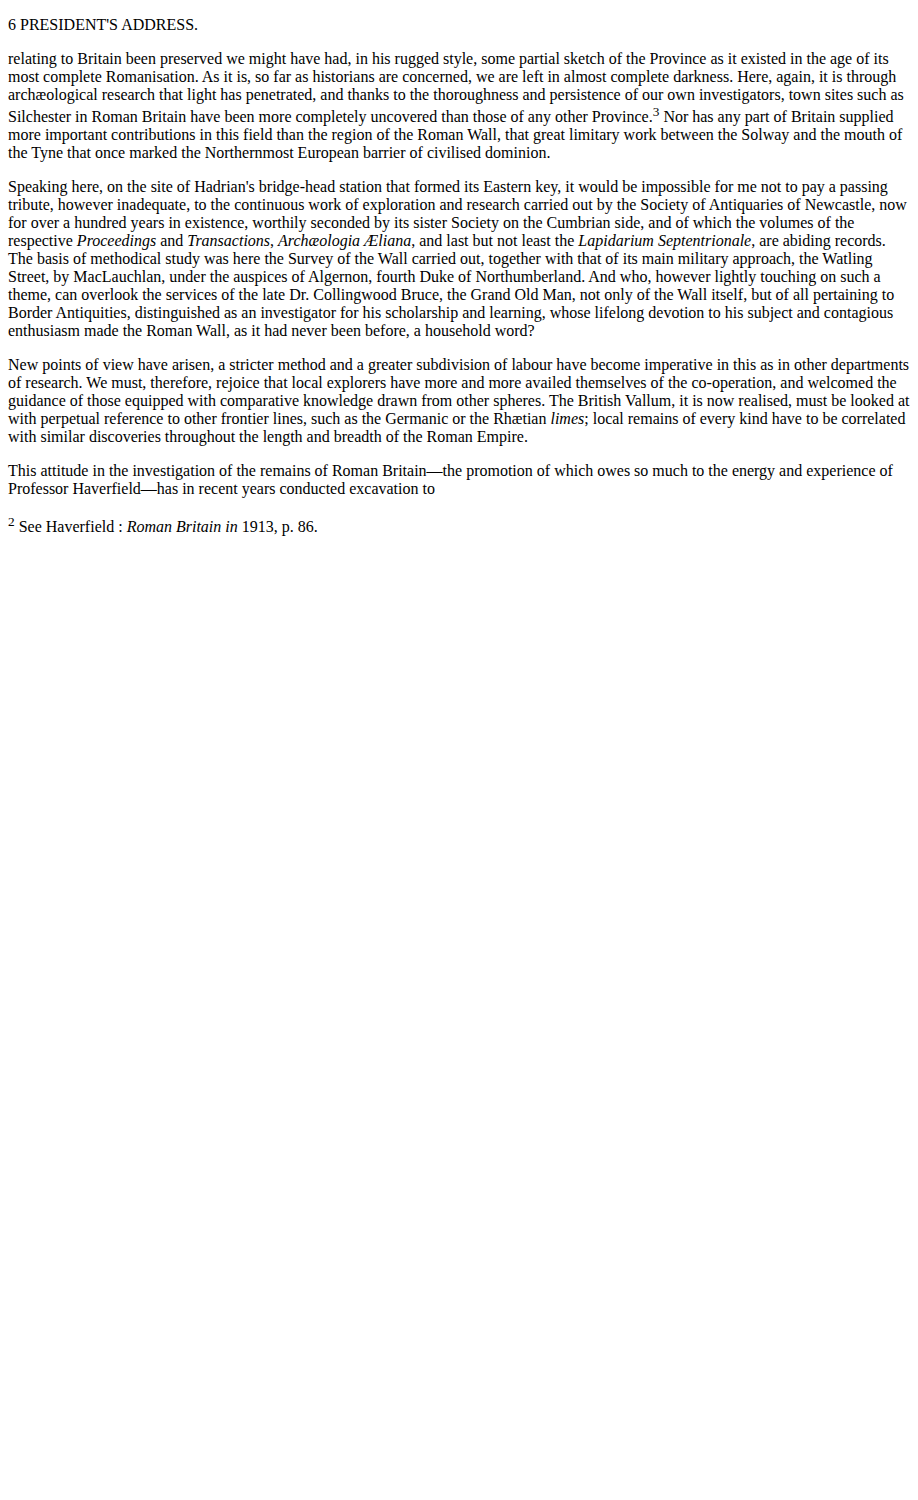6 PRESIDENT'S ADDRESS.
relating to Britain been preserved we might have had, in his rugged style, some partial sketch of the Province as it existed in the age of its most complete Romanisation. As it is, so far as historians are concerned, we are left in almost complete darkness. Here, again, it is through archæological research that light has penetrated, and thanks to the thoroughness and persistence of our own investigators, town sites such as Silchester in Roman Britain have been more completely uncovered than those of any other Province.3 Nor has any part of Britain supplied more important contributions in this field than the region of the Roman Wall, that great limitary work between the Solway and the mouth of the Tyne that once marked the Northernmost European barrier of civilised dominion.
Speaking here, on the site of Hadrian's bridge-head station that formed its Eastern key, it would be impossible for me not to pay a passing tribute, however inadequate, to the continuous work of exploration and research carried out by the Society of Antiquaries of Newcastle, now for over a hundred years in existence, worthily seconded by its sister Society on the Cumbrian side, and of which the volumes of the respective Proceedings and Transactions, Archæologia Æliana, and last but not least the Lapidarium Septentrionale, are abiding records. The basis of methodical study was here the Survey of the Wall carried out, together with that of its main military approach, the Watling Street, by MacLauchlan, under the auspices of Algernon, fourth Duke of Northumberland. And who, however lightly touching on such a theme, can overlook the services of the late Dr. Collingwood Bruce, the Grand Old Man, not only of the Wall itself, but of all pertaining to Border Antiquities, distinguished as an investigator for his scholarship and learning, whose lifelong devotion to his subject and contagious enthusiasm made the Roman Wall, as it had never been before, a household word?
New points of view have arisen, a stricter method and a greater subdivision of labour have become imperative in this as in other departments of research. We must, therefore, rejoice that local explorers have more and more availed themselves of the co-operation, and welcomed the guidance of those equipped with comparative knowledge drawn from other spheres. The British Vallum, it is now realised, must be looked at with perpetual reference to other frontier lines, such as the Germanic or the Rhætian limes; local remains of every kind have to be correlated with similar discoveries throughout the length and breadth of the Roman Empire.
This attitude in the investigation of the remains of Roman Britain—the promotion of which owes so much to the energy and experience of Professor Haverfield—has in recent years conducted excavation to
2 See Haverfield : Roman Britain in 1913, p. 86.